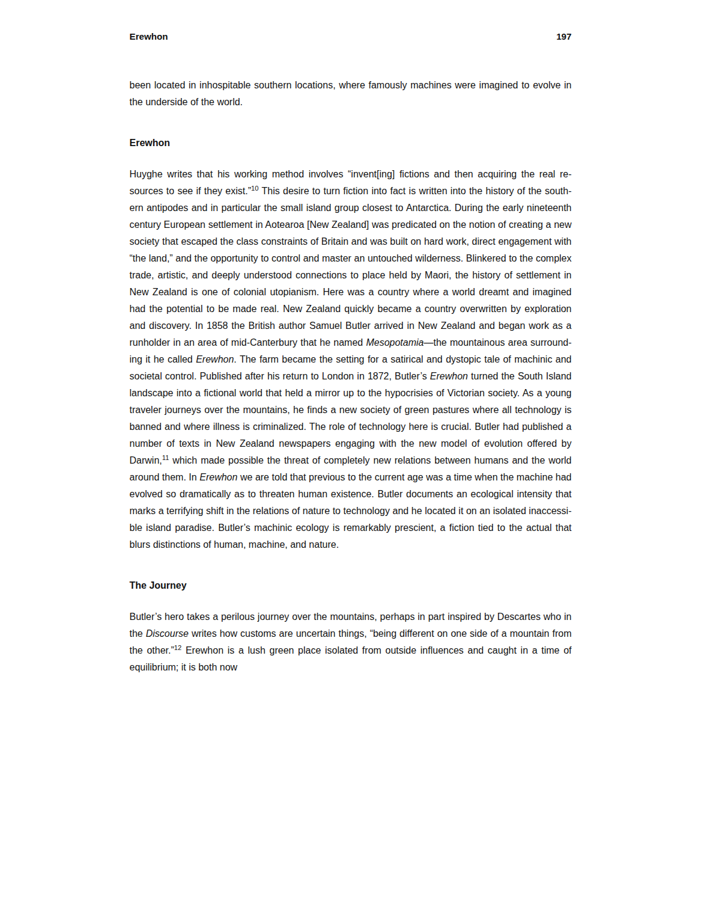Erewhon 197
been located in inhospitable southern locations, where famously machines were imagined to evolve in the underside of the world.
Erewhon
Huyghe writes that his working method involves “invent[ing] fictions and then acquiring the real resources to see if they exist.”10 This desire to turn fiction into fact is written into the history of the southern antipodes and in particular the small island group closest to Antarctica. During the early nineteenth century European settlement in Aotearoa [New Zealand] was predicated on the notion of creating a new society that escaped the class constraints of Britain and was built on hard work, direct engagement with “the land,” and the opportunity to control and master an untouched wilderness. Blinkered to the complex trade, artistic, and deeply understood connections to place held by Maori, the history of settlement in New Zealand is one of colonial utopianism. Here was a country where a world dreamt and imagined had the potential to be made real. New Zealand quickly became a country overwritten by exploration and discovery. In 1858 the British author Samuel Butler arrived in New Zealand and began work as a runholder in an area of mid-Canterbury that he named Mesopotamia—the mountainous area surrounding it he called Erewhon. The farm became the setting for a satirical and dystopic tale of machinic and societal control. Published after his return to London in 1872, Butler’s Erewhon turned the South Island landscape into a fictional world that held a mirror up to the hypocrisies of Victorian society. As a young traveler journeys over the mountains, he finds a new society of green pastures where all technology is banned and where illness is criminalized. The role of technology here is crucial. Butler had published a number of texts in New Zealand newspapers engaging with the new model of evolution offered by Darwin,11 which made possible the threat of completely new relations between humans and the world around them. In Erewhon we are told that previous to the current age was a time when the machine had evolved so dramatically as to threaten human existence. Butler documents an ecological intensity that marks a terrifying shift in the relations of nature to technology and he located it on an isolated inaccessible island paradise. Butler’s machinic ecology is remarkably prescient, a fiction tied to the actual that blurs distinctions of human, machine, and nature.
The Journey
Butler’s hero takes a perilous journey over the mountains, perhaps in part inspired by Descartes who in the Discourse writes how customs are uncertain things, “being different on one side of a mountain from the other.”12 Erewhon is a lush green place isolated from outside influences and caught in a time of equilibrium; it is both now